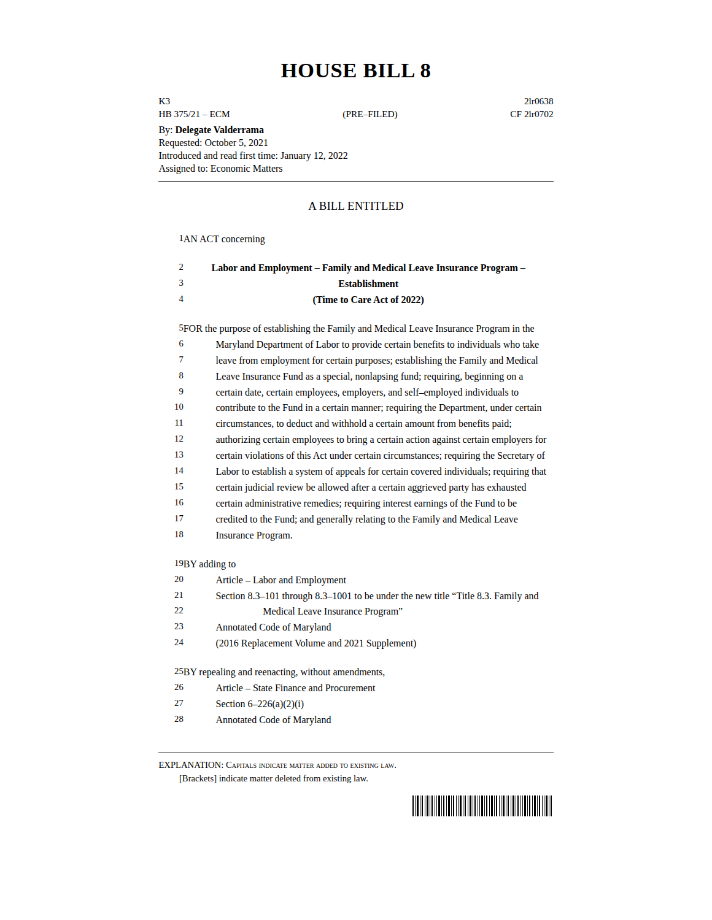HOUSE BILL 8
K3
2lr0638
HB 375/21 – ECM
(PRE–FILED)
CF 2lr0702
By: Delegate Valderrama
Requested: October 5, 2021
Introduced and read first time: January 12, 2022
Assigned to: Economic Matters
A BILL ENTITLED
| 1 | AN ACT concerning |
| 2 | Labor and Employment – Family and Medical Leave Insurance Program – |
| 3 | Establishment |
| 4 | (Time to Care Act of 2022) |
| 5 | FOR the purpose of establishing the Family and Medical Leave Insurance Program in the |
| 6 | Maryland Department of Labor to provide certain benefits to individuals who take |
| 7 | leave from employment for certain purposes; establishing the Family and Medical |
| 8 | Leave Insurance Fund as a special, nonlapsing fund; requiring, beginning on a |
| 9 | certain date, certain employees, employers, and self–employed individuals to |
| 10 | contribute to the Fund in a certain manner; requiring the Department, under certain |
| 11 | circumstances, to deduct and withhold a certain amount from benefits paid; |
| 12 | authorizing certain employees to bring a certain action against certain employers for |
| 13 | certain violations of this Act under certain circumstances; requiring the Secretary of |
| 14 | Labor to establish a system of appeals for certain covered individuals; requiring that |
| 15 | certain judicial review be allowed after a certain aggrieved party has exhausted |
| 16 | certain administrative remedies; requiring interest earnings of the Fund to be |
| 17 | credited to the Fund; and generally relating to the Family and Medical Leave |
| 18 | Insurance Program. |
| 19 | BY adding to |
| 20 | Article – Labor and Employment |
| 21 | Section 8.3–101 through 8.3–1001 to be under the new title “Title 8.3. Family and |
| 22 | Medical Leave Insurance Program” |
| 23 | Annotated Code of Maryland |
| 24 | (2016 Replacement Volume and 2021 Supplement) |
| 25 | BY repealing and reenacting, without amendments, |
| 26 | Article – State Finance and Procurement |
| 27 | Section 6–226(a)(2)(i) |
| 28 | Annotated Code of Maryland |
EXPLANATION: Capitals indicate matter added to existing law.
[Brackets] indicate matter deleted from existing law.